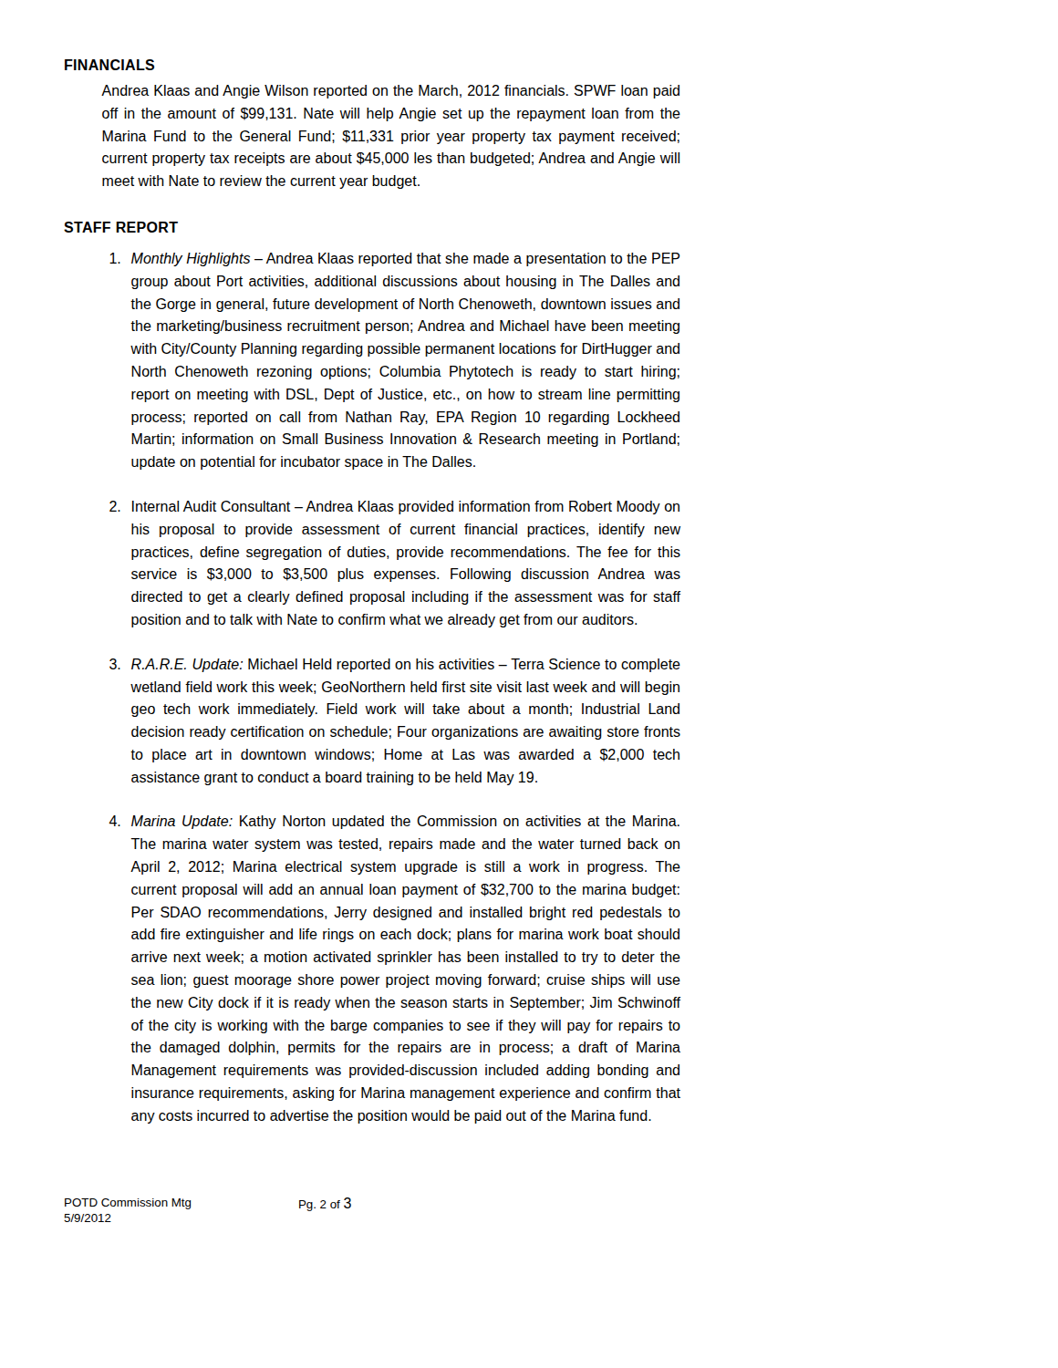FINANCIALS
Andrea Klaas and Angie Wilson reported on the March, 2012 financials. SPWF loan paid off in the amount of $99,131. Nate will help Angie set up the repayment loan from the Marina Fund to the General Fund; $11,331 prior year property tax payment received; current property tax receipts are about $45,000 les than budgeted; Andrea and Angie will meet with Nate to review the current year budget.
STAFF REPORT
Monthly Highlights – Andrea Klaas reported that she made a presentation to the PEP group about Port activities, additional discussions about housing in The Dalles and the Gorge in general, future development of North Chenoweth, downtown issues and the marketing/business recruitment person; Andrea and Michael have been meeting with City/County Planning regarding possible permanent locations for DirtHugger and North Chenoweth rezoning options; Columbia Phytotech is ready to start hiring; report on meeting with DSL, Dept of Justice, etc., on how to stream line permitting process; reported on call from Nathan Ray, EPA Region 10 regarding Lockheed Martin; information on Small Business Innovation & Research meeting in Portland; update on potential for incubator space in The Dalles.
Internal Audit Consultant – Andrea Klaas provided information from Robert Moody on his proposal to provide assessment of current financial practices, identify new practices, define segregation of duties, provide recommendations. The fee for this service is $3,000 to $3,500 plus expenses. Following discussion Andrea was directed to get a clearly defined proposal including if the assessment was for staff position and to talk with Nate to confirm what we already get from our auditors.
R.A.R.E. Update: Michael Held reported on his activities – Terra Science to complete wetland field work this week; GeoNorthern held first site visit last week and will begin geo tech work immediately. Field work will take about a month; Industrial Land decision ready certification on schedule; Four organizations are awaiting store fronts to place art in downtown windows; Home at Las was awarded a $2,000 tech assistance grant to conduct a board training to be held May 19.
Marina Update: Kathy Norton updated the Commission on activities at the Marina. The marina water system was tested, repairs made and the water turned back on April 2, 2012; Marina electrical system upgrade is still a work in progress. The current proposal will add an annual loan payment of $32,700 to the marina budget: Per SDAO recommendations, Jerry designed and installed bright red pedestals to add fire extinguisher and life rings on each dock; plans for marina work boat should arrive next week; a motion activated sprinkler has been installed to try to deter the sea lion; guest moorage shore power project moving forward; cruise ships will use the new City dock if it is ready when the season starts in September; Jim Schwinoff of the city is working with the barge companies to see if they will pay for repairs to the damaged dolphin, permits for the repairs are in process; a draft of Marina Management requirements was provided-discussion included adding bonding and insurance requirements, asking for Marina management experience and confirm that any costs incurred to advertise the position would be paid out of the Marina fund.
POTD Commission Mtg
5/9/2012 Pg. 2 of 3